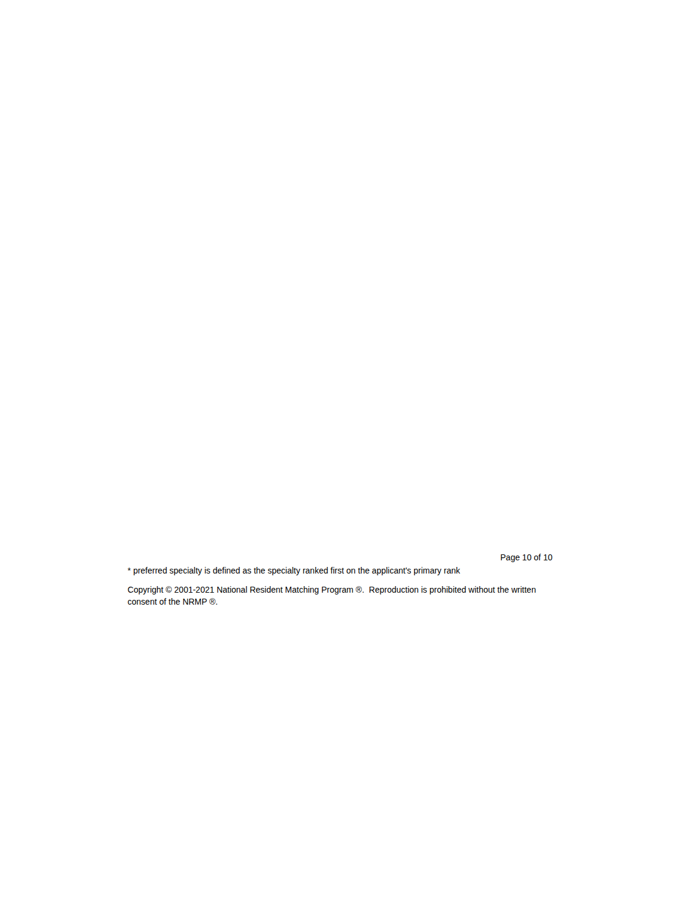Page 10 of 10
* preferred specialty is defined as the specialty ranked first on the applicant's primary rank
Copyright © 2001-2021 National Resident Matching Program ®. Reproduction is prohibited without the written consent of the NRMP ®.